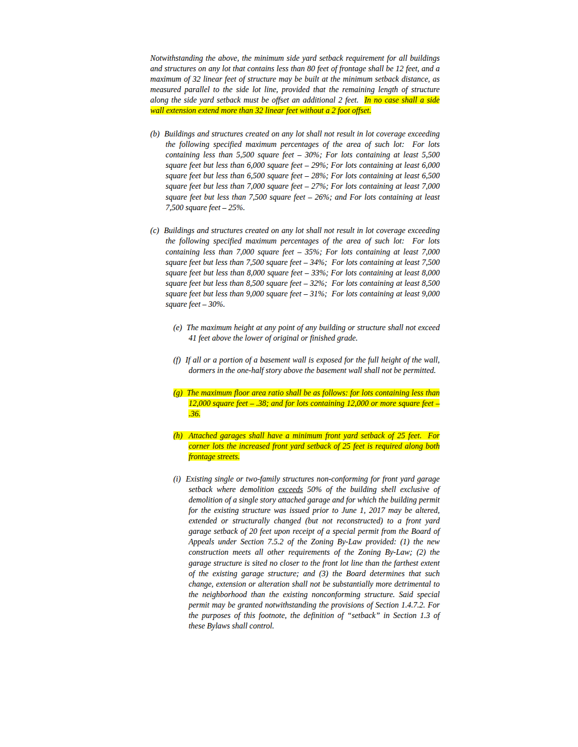Notwithstanding the above, the minimum side yard setback requirement for all buildings and structures on any lot that contains less than 80 feet of frontage shall be 12 feet, and a maximum of 32 linear feet of structure may be built at the minimum setback distance, as measured parallel to the side lot line, provided that the remaining length of structure along the side yard setback must be offset an additional 2 feet. In no case shall a side wall extension extend more than 32 linear feet without a 2 foot offset.
(b) Buildings and structures created on any lot shall not result in lot coverage exceeding the following specified maximum percentages of the area of such lot: For lots containing less than 5,500 square feet – 30%; For lots containing at least 5,500 square feet but less than 6,000 square feet – 29%; For lots containing at least 6,000 square feet but less than 6,500 square feet – 28%; For lots containing at least 6,500 square feet but less than 7,000 square feet – 27%; For lots containing at least 7,000 square feet but less than 7,500 square feet – 26%; and For lots containing at least 7,500 square feet – 25%.
(c) Buildings and structures created on any lot shall not result in lot coverage exceeding the following specified maximum percentages of the area of such lot: For lots containing less than 7,000 square feet – 35%; For lots containing at least 7,000 square feet but less than 7,500 square feet – 34%; For lots containing at least 7,500 square feet but less than 8,000 square feet – 33%; For lots containing at least 8,000 square feet but less than 8,500 square feet – 32%; For lots containing at least 8,500 square feet but less than 9,000 square feet – 31%; For lots containing at least 9,000 square feet – 30%.
(e) The maximum height at any point of any building or structure shall not exceed 41 feet above the lower of original or finished grade.
(f) If all or a portion of a basement wall is exposed for the full height of the wall, dormers in the one-half story above the basement wall shall not be permitted.
(g) The maximum floor area ratio shall be as follows: for lots containing less than 12,000 square feet – .38; and for lots containing 12,000 or more square feet – .36.
(h) Attached garages shall have a minimum front yard setback of 25 feet. For corner lots the increased front yard setback of 25 feet is required along both frontage streets.
(i) Existing single or two-family structures non-conforming for front yard garage setback where demolition exceeds 50% of the building shell exclusive of demolition of a single story attached garage and for which the building permit for the existing structure was issued prior to June 1, 2017 may be altered, extended or structurally changed (but not reconstructed) to a front yard garage setback of 20 feet upon receipt of a special permit from the Board of Appeals under Section 7.5.2 of the Zoning By-Law provided: (1) the new construction meets all other requirements of the Zoning By-Law; (2) the garage structure is sited no closer to the front lot line than the farthest extent of the existing garage structure; and (3) the Board determines that such change, extension or alteration shall not be substantially more detrimental to the neighborhood than the existing nonconforming structure. Said special permit may be granted notwithstanding the provisions of Section 1.4.7.2. For the purposes of this footnote, the definition of “setback” in Section 1.3 of these Bylaws shall control.